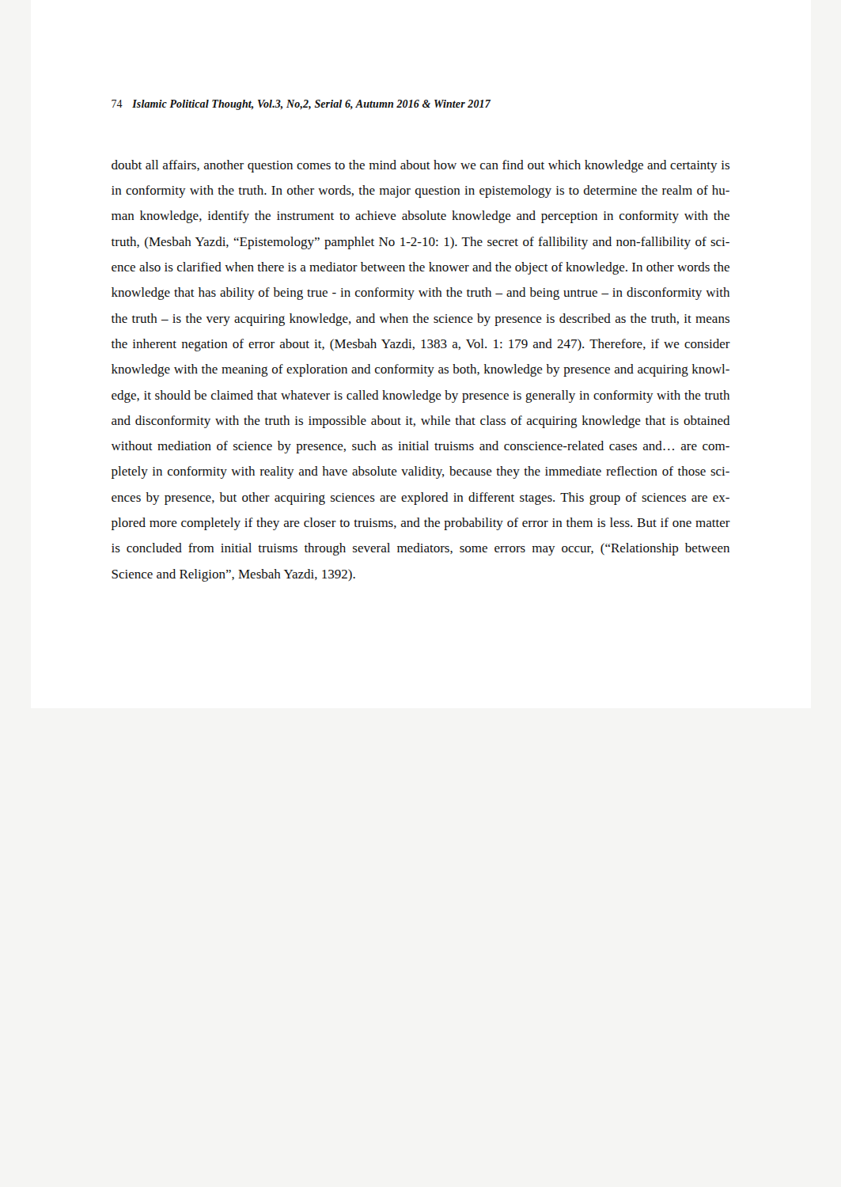74 Islamic Political Thought, Vol.3, No,2, Serial 6, Autumn 2016 & Winter 2017
doubt all affairs, another question comes to the mind about how we can find out which knowledge and certainty is in conformity with the truth. In other words, the major question in epistemology is to determine the realm of human knowledge, identify the instrument to achieve absolute knowledge and perception in conformity with the truth, (Mesbah Yazdi, “Epistemology” pamphlet No 1-2-10: 1). The secret of fallibility and non-fallibility of science also is clarified when there is a mediator between the knower and the object of knowledge. In other words the knowledge that has ability of being true - in conformity with the truth – and being untrue – in disconformity with the truth – is the very acquiring knowledge, and when the science by presence is described as the truth, it means the inherent negation of error about it, (Mesbah Yazdi, 1383 a, Vol. 1: 179 and 247). Therefore, if we consider knowledge with the meaning of exploration and conformity as both, knowledge by presence and acquiring knowledge, it should be claimed that whatever is called knowledge by presence is generally in conformity with the truth and disconformity with the truth is impossible about it, while that class of acquiring knowledge that is obtained without mediation of science by presence, such as initial truisms and conscience-related cases and… are completely in conformity with reality and have absolute validity, because they the immediate reflection of those sciences by presence, but other acquiring sciences are explored in different stages. This group of sciences are explored more completely if they are closer to truisms, and the probability of error in them is less. But if one matter is concluded from initial truisms through several mediators, some errors may occur, (“Relationship between Science and Religion”, Mesbah Yazdi, 1392).